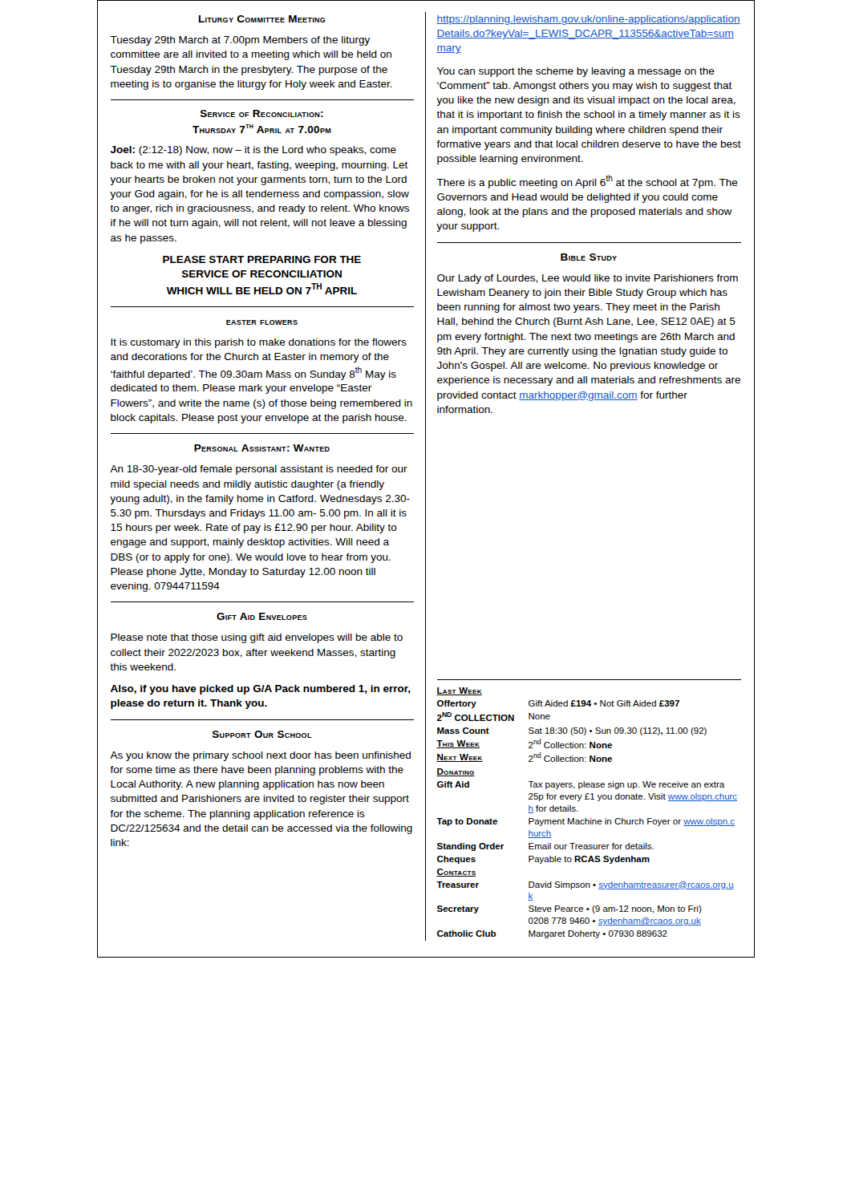Liturgy Committee Meeting
Tuesday 29th March at 7.00pm Members of the liturgy committee are all invited to a meeting which will be held on Tuesday 29th March in the presbytery. The purpose of the meeting is to organise the liturgy for Holy week and Easter.
Service of Reconciliation:
Thursday 7th April at 7.00pm
Joel: (2:12-18) Now, now – it is the Lord who speaks, come back to me with all your heart, fasting, weeping, mourning. Let your hearts be broken not your garments torn, turn to the Lord your God again, for he is all tenderness and compassion, slow to anger, rich in graciousness, and ready to relent. Who knows if he will not turn again, will not relent, will not leave a blessing as he passes.
PLEASE START PREPARING FOR THE
SERVICE OF RECONCILIATION
WHICH WILL BE HELD ON 7TH APRIL
easter flowers
It is customary in this parish to make donations for the flowers and decorations for the Church at Easter in memory of the ‘faithful departed’. The 09.30am Mass on Sunday 8th May is dedicated to them. Please mark your envelope “Easter Flowers”, and write the name (s) of those being remembered in block capitals. Please post your envelope at the parish house.
Personal Assistant: Wanted
An 18-30-year-old female personal assistant is needed for our mild special needs and mildly autistic daughter (a friendly young adult), in the family home in Catford. Wednesdays 2.30-5.30 pm. Thursdays and Fridays 11.00 am- 5.00 pm. In all it is 15 hours per week. Rate of pay is £12.90 per hour. Ability to engage and support, mainly desktop activities. Will need a DBS (or to apply for one). We would love to hear from you. Please phone Jytte, Monday to Saturday 12.00 noon till evening. 07944711594
Gift Aid Envelopes
Please note that those using gift aid envelopes will be able to collect their 2022/2023 box, after weekend Masses, starting this weekend.
Also, if you have picked up G/A Pack numbered 1, in error, please do return it. Thank you.
Support Our School
As you know the primary school next door has been unfinished for some time as there have been planning problems with the Local Authority. A new planning application has now been submitted and Parishioners are invited to register their support for the scheme. The planning application reference is DC/22/125634 and the detail can be accessed via the following link:
https://planning.lewisham.gov.uk/online-applications/applicationDetails.do?keyVal=_LEWIS_DCAPR_113556&activeTab=summary
You can support the scheme by leaving a message on the ‘Comment” tab. Amongst others you may wish to suggest that you like the new design and its visual impact on the local area, that it is important to finish the school in a timely manner as it is an important community building where children spend their formative years and that local children deserve to have the best possible learning environment.
There is a public meeting on April 6th at the school at 7pm. The Governors and Head would be delighted if you could come along, look at the plans and the proposed materials and show your support.
Bible Study
Our Lady of Lourdes, Lee would like to invite Parishioners from Lewisham Deanery to join their Bible Study Group which has been running for almost two years. They meet in the Parish Hall, behind the Church (Burnt Ash Lane, Lee, SE12 0AE) at 5 pm every fortnight. The next two meetings are 26th March and 9th April. They are currently using the Ignatian study guide to John's Gospel. All are welcome. No previous knowledge or experience is necessary and all materials and refreshments are provided contact markhopper@gmail.com for further information.
| Last Week |
| Offertory | Gift Aided £194 • Not Gift Aided £397 |
| 2 ND COLLECTION | None |
| Mass Count | Sat 18:30 (50) • Sun 09.30 (112) , 11.00 (92) |
| This Week | 2 nd Collection: None |
| Next Week | 2 nd Collection: None |
| Donating |
| Gift Aid | Tax payers, please sign up. We receive an extra 25p for every £1 you donate. Visit www.olspn.church for details. |
| Tap to Donate | Payment Machine in Church Foyer or www.olspn.church |
| Standing Order | Email our Treasurer for details. |
| Cheques | Payable to RCAS Sydenham |
| Contacts |
| Treasurer | David Simpson • sydenhamtreasurer@rcaos.org.uk |
| Secretary | Steve Pearce • (9 am-12 noon, Mon to Fri) 0208 778 9460 • sydenham@rcaos.org.uk |
| Catholic Club | Margaret Doherty • 07930 889632 |